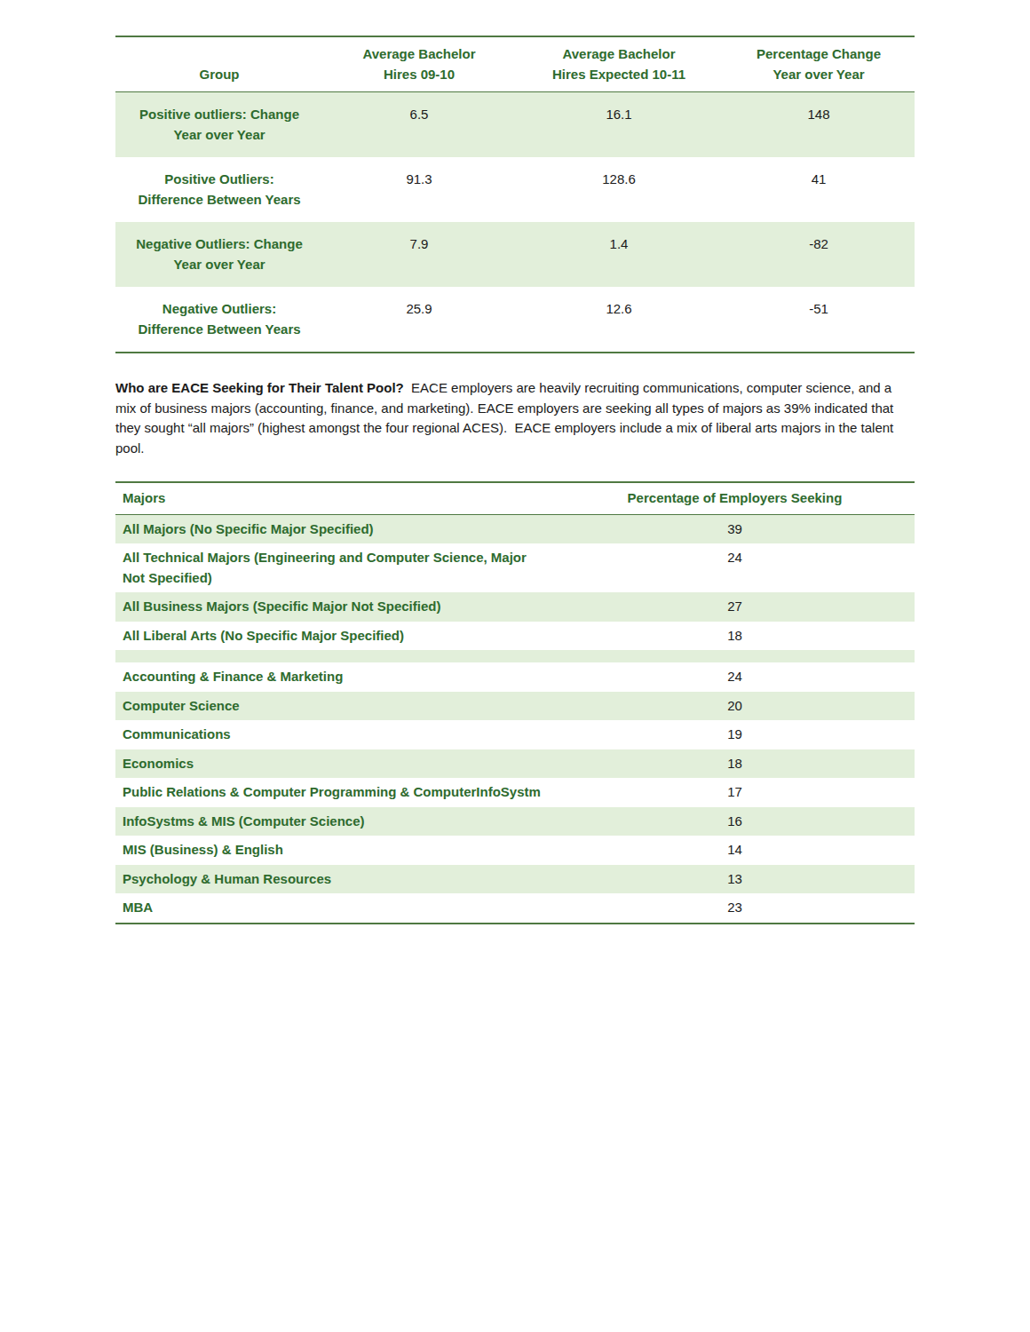| Group | Average Bachelor Hires 09-10 | Average Bachelor Hires Expected 10-11 | Percentage Change Year over Year |
| --- | --- | --- | --- |
| Positive outliers: Change Year over Year | 6.5 | 16.1 | 148 |
| Positive Outliers: Difference Between Years | 91.3 | 128.6 | 41 |
| Negative Outliers: Change Year over Year | 7.9 | 1.4 | -82 |
| Negative Outliers: Difference Between Years | 25.9 | 12.6 | -51 |
Who are EACE Seeking for Their Talent Pool? EACE employers are heavily recruiting communications, computer science, and a mix of business majors (accounting, finance, and marketing). EACE employers are seeking all types of majors as 39% indicated that they sought “all majors” (highest amongst the four regional ACES). EACE employers include a mix of liberal arts majors in the talent pool.
| Majors | Percentage of Employers Seeking |
| --- | --- |
| All Majors (No Specific Major Specified) | 39 |
| All Technical Majors (Engineering and Computer Science, Major Not Specified) | 24 |
| All Business Majors (Specific Major Not Specified) | 27 |
| All Liberal Arts (No Specific Major Specified) | 18 |
| Accounting & Finance & Marketing | 24 |
| Computer Science | 20 |
| Communications | 19 |
| Economics | 18 |
| Public Relations & Computer Programming & ComputerInfoSystm | 17 |
| InfoSystms & MIS (Computer Science) | 16 |
| MIS (Business) & English | 14 |
| Psychology & Human Resources | 13 |
| MBA | 23 |